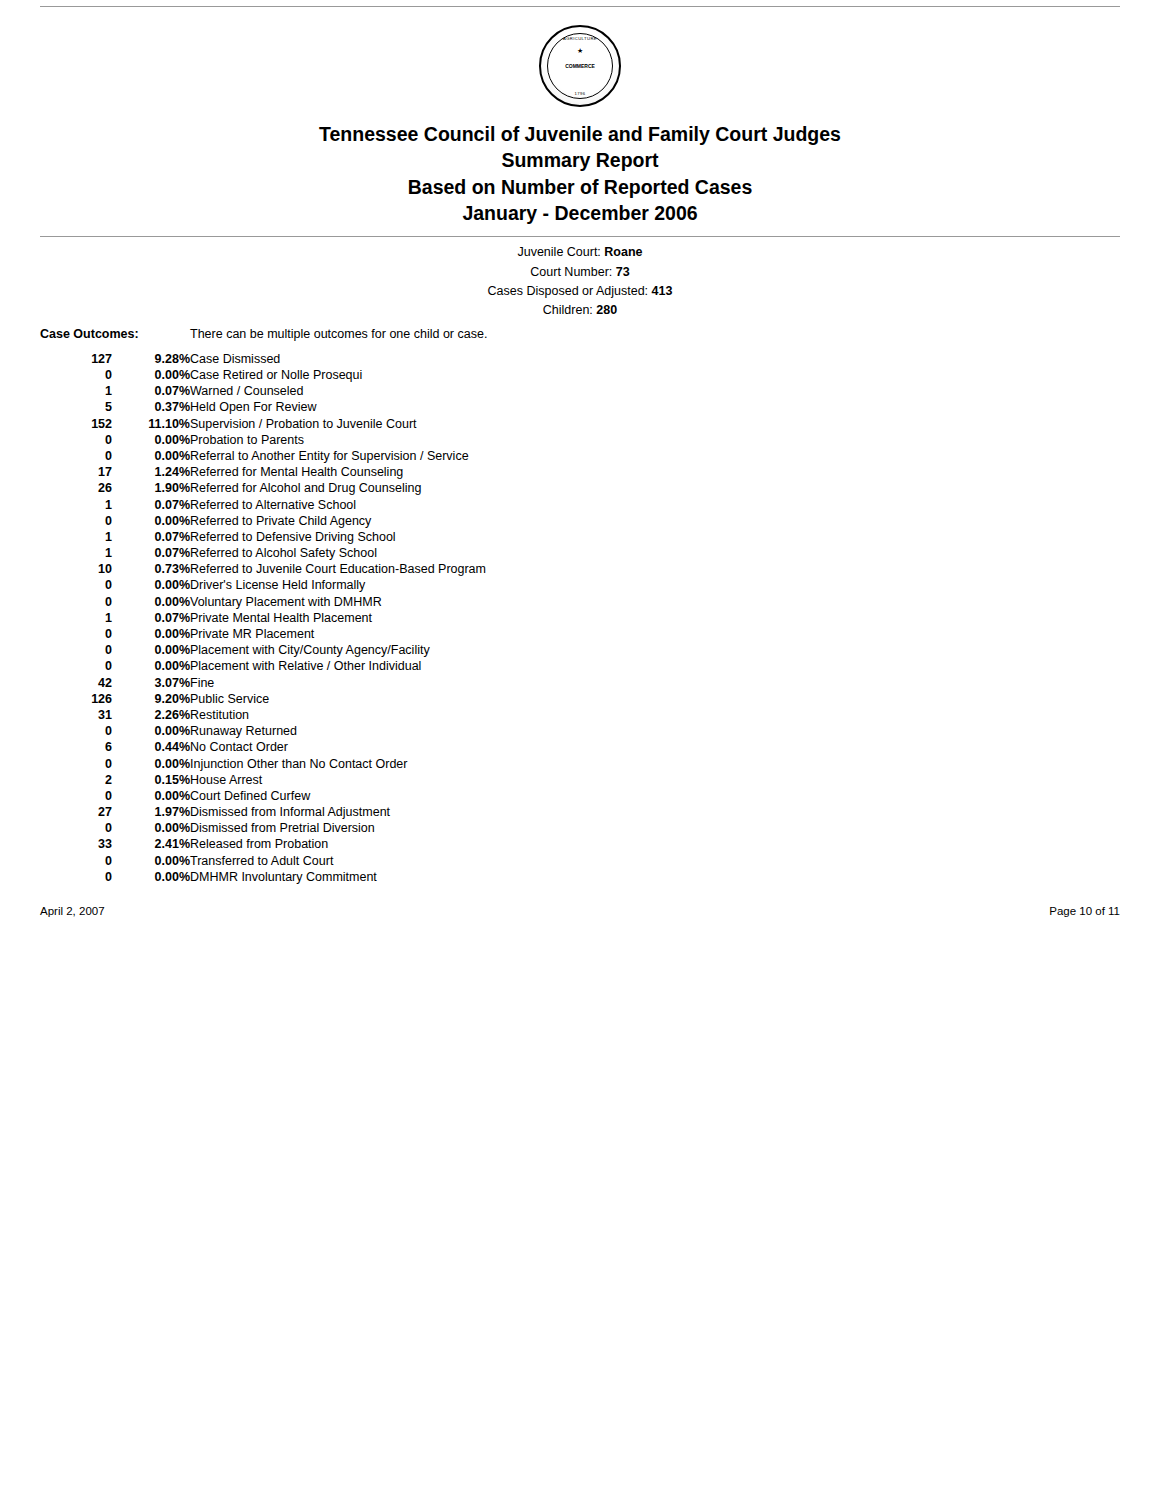★
AGRICULTURE
COMMERCE
1796
Tennessee Council of Juvenile and Family Court Judges
Summary Report
Based on Number of Reported Cases
January - December 2006
Juvenile Court: Roane
Court Number: 73
Cases Disposed or Adjusted: 413
Children: 280
Case Outcomes:
There can be multiple outcomes for one child or case.
| 127 | 9.28% | Case Dismissed |
| 0 | 0.00% | Case Retired or Nolle Prosequi |
| 1 | 0.07% | Warned / Counseled |
| 5 | 0.37% | Held Open For Review |
| 152 | 11.10% | Supervision / Probation to Juvenile Court |
| 0 | 0.00% | Probation to Parents |
| 0 | 0.00% | Referral to Another Entity for Supervision / Service |
| 17 | 1.24% | Referred for Mental Health Counseling |
| 26 | 1.90% | Referred for Alcohol and Drug Counseling |
| 1 | 0.07% | Referred to Alternative School |
| 0 | 0.00% | Referred to Private Child Agency |
| 1 | 0.07% | Referred to Defensive Driving School |
| 1 | 0.07% | Referred to Alcohol Safety School |
| 10 | 0.73% | Referred to Juvenile Court Education-Based Program |
| 0 | 0.00% | Driver's License Held Informally |
| 0 | 0.00% | Voluntary Placement with DMHMR |
| 1 | 0.07% | Private Mental Health Placement |
| 0 | 0.00% | Private MR Placement |
| 0 | 0.00% | Placement with City/County Agency/Facility |
| 0 | 0.00% | Placement with Relative / Other Individual |
| 42 | 3.07% | Fine |
| 126 | 9.20% | Public Service |
| 31 | 2.26% | Restitution |
| 0 | 0.00% | Runaway Returned |
| 6 | 0.44% | No Contact Order |
| 0 | 0.00% | Injunction Other than No Contact Order |
| 2 | 0.15% | House Arrest |
| 0 | 0.00% | Court Defined Curfew |
| 27 | 1.97% | Dismissed from Informal Adjustment |
| 0 | 0.00% | Dismissed from Pretrial Diversion |
| 33 | 2.41% | Released from Probation |
| 0 | 0.00% | Transferred to Adult Court |
| 0 | 0.00% | DMHMR Involuntary Commitment |
April 2, 2007
Page 10 of 11